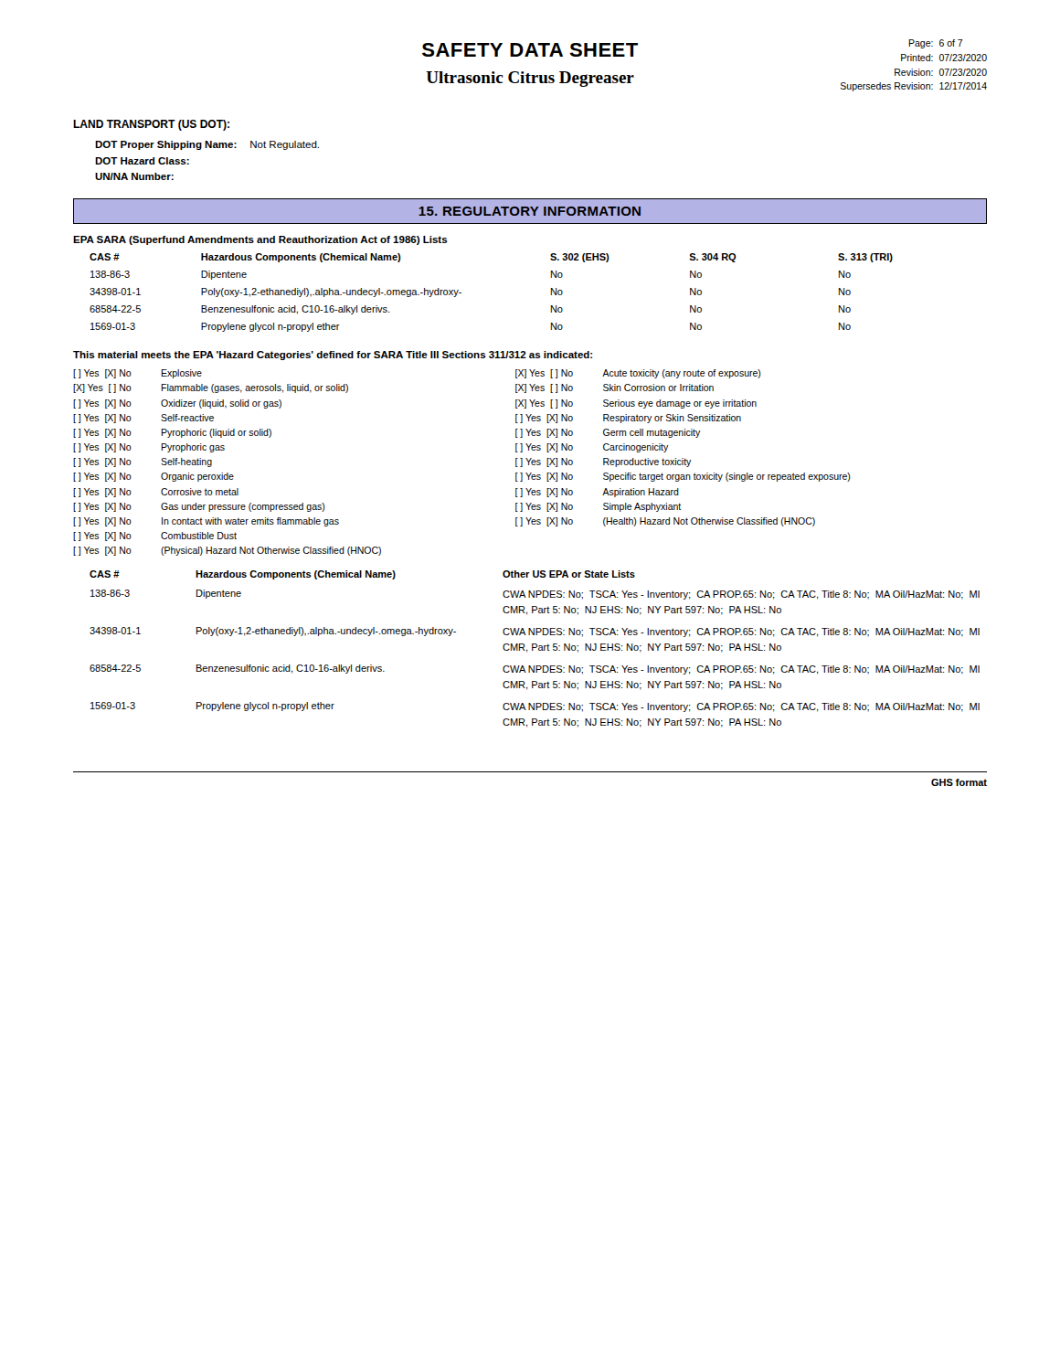SAFETY DATA SHEET
Ultrasonic Citrus Degreaser
| Page: | 6 of 7 |
| Printed: | 07/23/2020 |
| Revision: | 07/23/2020 |
| Supersedes Revision: | 12/17/2014 |
LAND TRANSPORT (US DOT):
| DOT Proper Shipping Name: | Not Regulated. |
| DOT Hazard Class: | |
| UN/NA Number: | |
15. REGULATORY INFORMATION
EPA SARA (Superfund Amendments and Reauthorization Act of 1986) Lists
| CAS # | Hazardous Components (Chemical Name) | S. 302 (EHS) | S. 304 RQ | S. 313 (TRI) |
| --- | --- | --- | --- | --- |
| 138-86-3 | Dipentene | No | No | No |
| 34398-01-1 | Poly(oxy-1,2-ethanediyl),.alpha.-undecyl-.omega.-hydroxy- | No | No | No |
| 68584-22-5 | Benzenesulfonic acid, C10-16-alkyl derivs. | No | No | No |
| 1569-01-3 | Propylene glycol n-propyl ether | No | No | No |
This material meets the EPA 'Hazard Categories' defined for SARA Title III Sections 311/312 as indicated:
| [ ] Yes [X] No | Explosive | [X] Yes [ ] No | Acute toxicity (any route of exposure) |
| [X] Yes [ ] No | Flammable (gases, aerosols, liquid, or solid) | [X] Yes [ ] No | Skin Corrosion or Irritation |
| [ ] Yes [X] No | Oxidizer (liquid, solid or gas) | [X] Yes [ ] No | Serious eye damage or eye irritation |
| [ ] Yes [X] No | Self-reactive | [ ] Yes [X] No | Respiratory or Skin Sensitization |
| [ ] Yes [X] No | Pyrophoric (liquid or solid) | [ ] Yes [X] No | Germ cell mutagenicity |
| [ ] Yes [X] No | Pyrophoric gas | [ ] Yes [X] No | Carcinogenicity |
| [ ] Yes [X] No | Self-heating | [ ] Yes [X] No | Reproductive toxicity |
| [ ] Yes [X] No | Organic peroxide | [ ] Yes [X] No | Specific target organ toxicity (single or repeated exposure) |
| [ ] Yes [X] No | Corrosive to metal | [ ] Yes [X] No | Aspiration Hazard |
| [ ] Yes [X] No | Gas under pressure (compressed gas) | [ ] Yes [X] No | Simple Asphyxiant |
| [ ] Yes [X] No | In contact with water emits flammable gas | [ ] Yes [X] No | (Health) Hazard Not Otherwise Classified (HNOC) |
| [ ] Yes [X] No | Combustible Dust | | |
| [ ] Yes [X] No | (Physical) Hazard Not Otherwise Classified (HNOC) | | |
| CAS # | Hazardous Components (Chemical Name) | Other US EPA or State Lists |
| --- | --- | --- |
| 138-86-3 | Dipentene | CWA NPDES: No; TSCA: Yes - Inventory; CA PROP.65: No; CA TAC, Title 8: No; MA Oil/HazMat: No; MI CMR, Part 5: No; NJ EHS: No; NY Part 597: No; PA HSL: No |
| 34398-01-1 | Poly(oxy-1,2-ethanediyl),.alpha.-undecyl-.omega.-hydroxy- | CWA NPDES: No; TSCA: Yes - Inventory; CA PROP.65: No; CA TAC, Title 8: No; MA Oil/HazMat: No; MI CMR, Part 5: No; NJ EHS: No; NY Part 597: No; PA HSL: No |
| 68584-22-5 | Benzenesulfonic acid, C10-16-alkyl derivs. | CWA NPDES: No; TSCA: Yes - Inventory; CA PROP.65: No; CA TAC, Title 8: No; MA Oil/HazMat: No; MI CMR, Part 5: No; NJ EHS: No; NY Part 597: No; PA HSL: No |
| 1569-01-3 | Propylene glycol n-propyl ether | CWA NPDES: No; TSCA: Yes - Inventory; CA PROP.65: No; CA TAC, Title 8: No; MA Oil/HazMat: No; MI CMR, Part 5: No; NJ EHS: No; NY Part 597: No; PA HSL: No |
GHS format